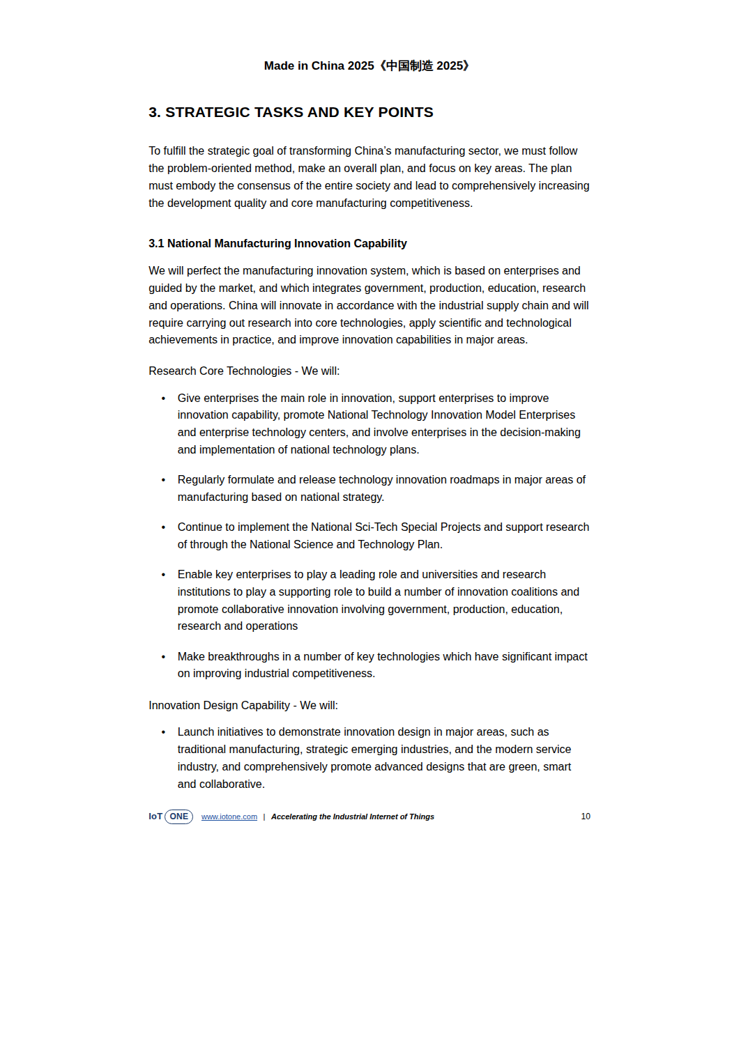Made in China 2025《中国制造 2025》
3. STRATEGIC TASKS AND KEY POINTS
To fulfill the strategic goal of transforming China’s manufacturing sector, we must follow the problem-oriented method, make an overall plan, and focus on key areas. The plan must embody the consensus of the entire society and lead to comprehensively increasing the development quality and core manufacturing competitiveness.
3.1 National Manufacturing Innovation Capability
We will perfect the manufacturing innovation system, which is based on enterprises and guided by the market, and which integrates government, production, education, research and operations. China will innovate in accordance with the industrial supply chain and will require carrying out research into core technologies, apply scientific and technological achievements in practice, and improve innovation capabilities in major areas.
Research Core Technologies - We will:
Give enterprises the main role in innovation, support enterprises to improve innovation capability, promote National Technology Innovation Model Enterprises and enterprise technology centers, and involve enterprises in the decision-making and implementation of national technology plans.
Regularly formulate and release technology innovation roadmaps in major areas of manufacturing based on national strategy.
Continue to implement the National Sci-Tech Special Projects and support research of through the National Science and Technology Plan.
Enable key enterprises to play a leading role and universities and research institutions to play a supporting role to build a number of innovation coalitions and promote collaborative innovation involving government, production, education, research and operations
Make breakthroughs in a number of key technologies which have significant impact on improving industrial competitiveness.
Innovation Design Capability - We will:
Launch initiatives to demonstrate innovation design in major areas, such as traditional manufacturing, strategic emerging industries, and the modern service industry, and comprehensively promote advanced designs that are green, smart and collaborative.
IoT ONE www.iotone.com | Accelerating the Industrial Internet of Things 10